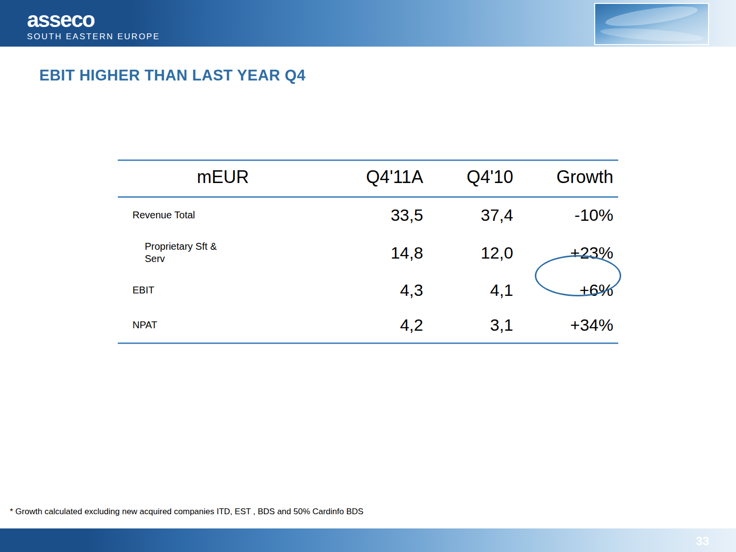asseco SOUTH EASTERN EUROPE
EBIT HIGHER THAN LAST YEAR Q4
| mEUR | Q4'11A | Q4'10 | Growth |
| --- | --- | --- | --- |
| Revenue Total | 33,5 | 37,4 | -10% |
| Proprietary Sft & Serv | 14,8 | 12,0 | +23% |
| EBIT | 4,3 | 4,1 | +6% |
| NPAT | 4,2 | 3,1 | +34% |
* Growth calculated excluding new acquired companies ITD, EST , BDS and 50% Cardinfo BDS
33